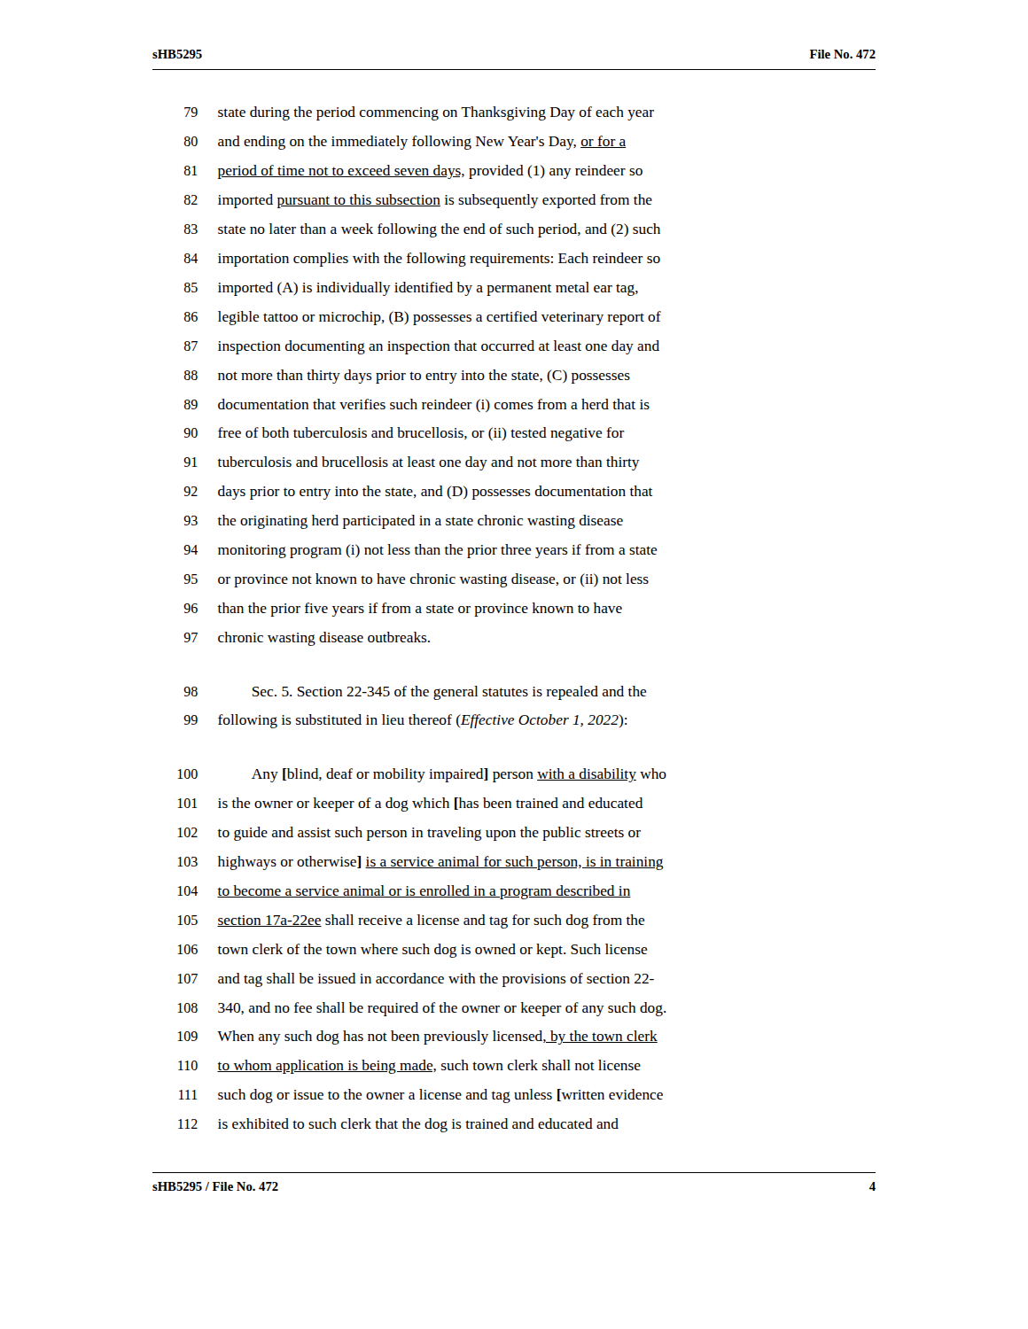sHB5295 File No. 472
79 state during the period commencing on Thanksgiving Day of each year
80 and ending on the immediately following New Year's Day, or for a
81 period of time not to exceed seven days, provided (1) any reindeer so
82 imported pursuant to this subsection is subsequently exported from the
83 state no later than a week following the end of such period, and (2) such
84 importation complies with the following requirements: Each reindeer so
85 imported (A) is individually identified by a permanent metal ear tag,
86 legible tattoo or microchip, (B) possesses a certified veterinary report of
87 inspection documenting an inspection that occurred at least one day and
88 not more than thirty days prior to entry into the state, (C) possesses
89 documentation that verifies such reindeer (i) comes from a herd that is
90 free of both tuberculosis and brucellosis, or (ii) tested negative for
91 tuberculosis and brucellosis at least one day and not more than thirty
92 days prior to entry into the state, and (D) possesses documentation that
93 the originating herd participated in a state chronic wasting disease
94 monitoring program (i) not less than the prior three years if from a state
95 or province not known to have chronic wasting disease, or (ii) not less
96 than the prior five years if from a state or province known to have
97 chronic wasting disease outbreaks.
98 Sec. 5. Section 22-345 of the general statutes is repealed and the
99 following is substituted in lieu thereof (Effective October 1, 2022):
100 Any [blind, deaf or mobility impaired] person with a disability who
101 is the owner or keeper of a dog which [has been trained and educated
102 to guide and assist such person in traveling upon the public streets or
103 highways or otherwise] is a service animal for such person, is in training
104 to become a service animal or is enrolled in a program described in
105 section 17a-22ee shall receive a license and tag for such dog from the
106 town clerk of the town where such dog is owned or kept. Such license
107 and tag shall be issued in accordance with the provisions of section 22-
108340, and no fee shall be required of the owner or keeper of any such dog.
109 When any such dog has not been previously licensed, by the town clerk
110 to whom application is being made, such town clerk shall not license
111 such dog or issue to the owner a license and tag unless [written evidence
112 is exhibited to such clerk that the dog is trained and educated and
sHB5295 / File No. 472 4